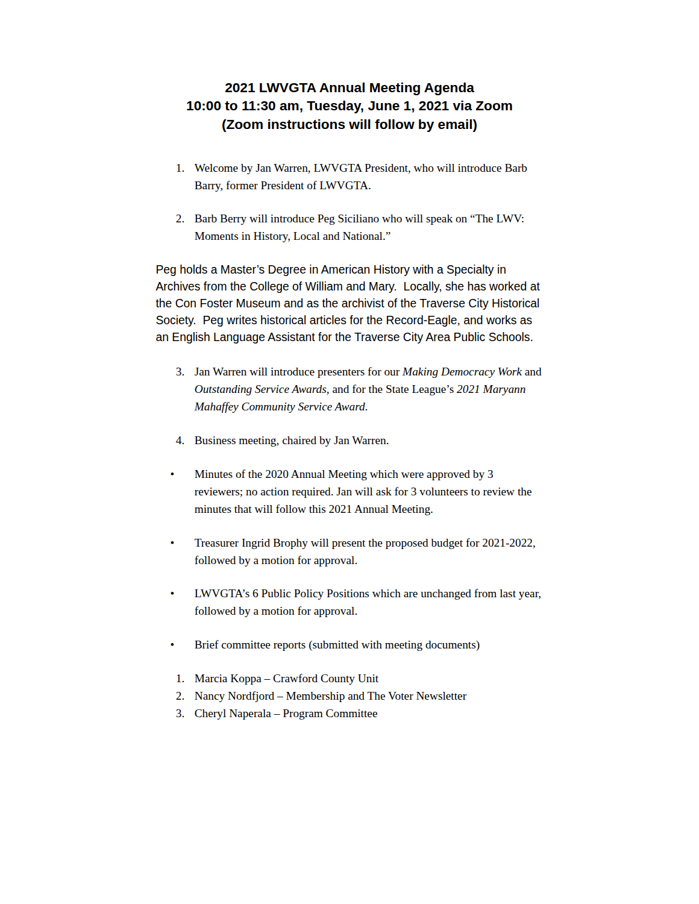2021 LWVGTA Annual Meeting Agenda
10:00 to 11:30 am, Tuesday, June 1, 2021 via Zoom
(Zoom instructions will follow by email)
Welcome by Jan Warren, LWVGTA President, who will introduce Barb Barry, former President of LWVGTA.
Barb Berry will introduce Peg Siciliano who will speak on “The LWV: Moments in History, Local and National.”
Peg holds a Master’s Degree in American History with a Specialty in Archives from the College of William and Mary. Locally, she has worked at the Con Foster Museum and as the archivist of the Traverse City Historical Society. Peg writes historical articles for the Record-Eagle, and works as an English Language Assistant for the Traverse City Area Public Schools.
Jan Warren will introduce presenters for our Making Democracy Work and Outstanding Service Awards, and for the State League’s 2021 Maryann Mahaffey Community Service Award.
Business meeting, chaired by Jan Warren.
Minutes of the 2020 Annual Meeting which were approved by 3 reviewers; no action required. Jan will ask for 3 volunteers to review the minutes that will follow this 2021 Annual Meeting.
Treasurer Ingrid Brophy will present the proposed budget for 2021-2022, followed by a motion for approval.
LWVGTA’s 6 Public Policy Positions which are unchanged from last year, followed by a motion for approval.
Brief committee reports (submitted with meeting documents)
Marcia Koppa – Crawford County Unit
Nancy Nordfjord – Membership and The Voter Newsletter
Cheryl Naperala – Program Committee